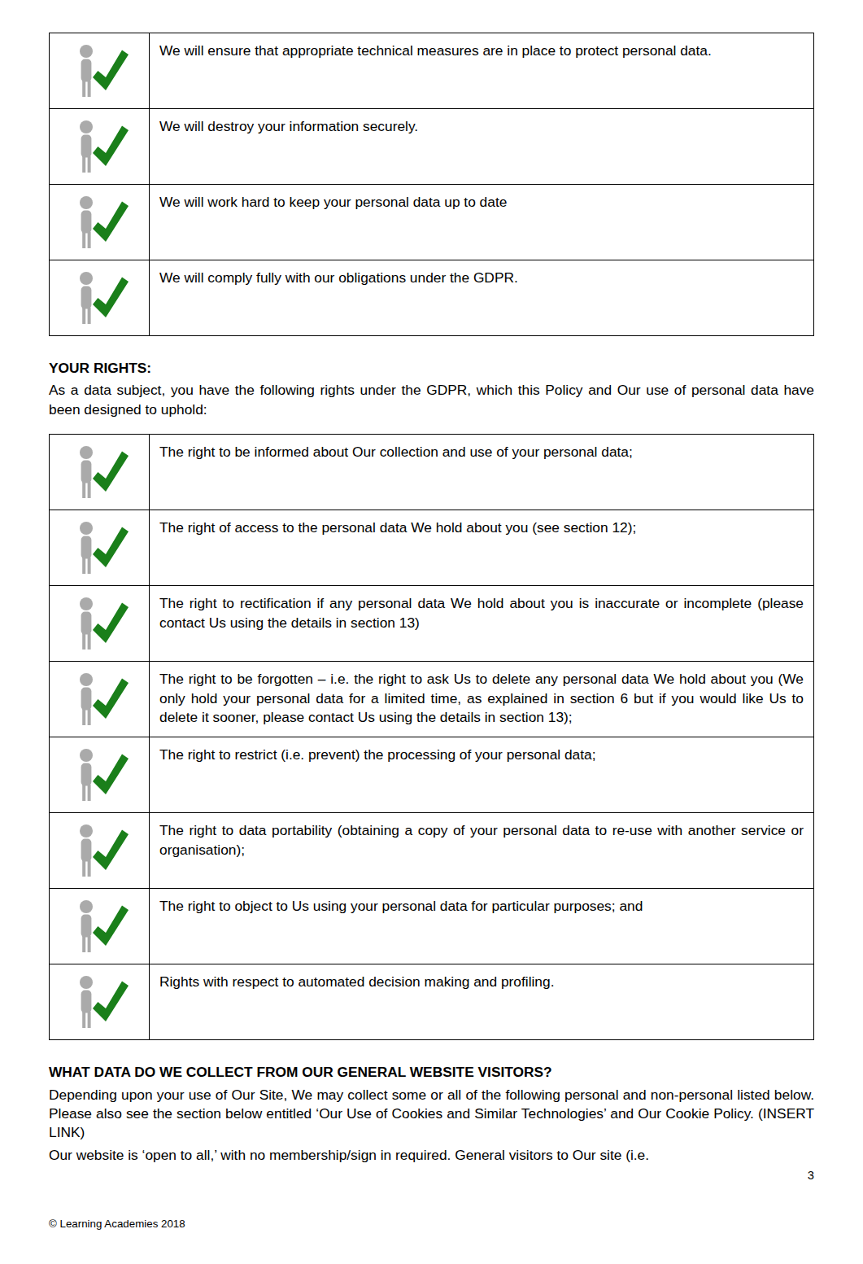| | We will ensure that appropriate technical measures are in place to protect personal data. |
| | We will destroy your information securely. |
| | We will work hard to keep your personal data up to date |
| | We will comply fully with our obligations under the GDPR. |
YOUR RIGHTS:
As a data subject, you have the following rights under the GDPR, which this Policy and Our use of personal data have been designed to uphold:
| | The right to be informed about Our collection and use of your personal data; |
| | The right of access to the personal data We hold about you (see section 12); |
| | The right to rectification if any personal data We hold about you is inaccurate or incomplete (please contact Us using the details in section 13) |
| | The right to be forgotten – i.e. the right to ask Us to delete any personal data We hold about you (We only hold your personal data for a limited time, as explained in section 6 but if you would like Us to delete it sooner, please contact Us using the details in section 13); |
| | The right to restrict (i.e. prevent) the processing of your personal data; |
| | The right to data portability (obtaining a copy of your personal data to re-use with another service or organisation); |
| | The right to object to Us using your personal data for particular purposes; and |
| | Rights with respect to automated decision making and profiling. |
WHAT DATA DO WE COLLECT FROM OUR GENERAL WEBSITE VISITORS?
Depending upon your use of Our Site, We may collect some or all of the following personal and non-personal listed below. Please also see the section below entitled ‘Our Use of Cookies and Similar Technologies’ and Our Cookie Policy. (INSERT LINK)
Our website is ‘open to all,’ with no membership/sign in required. General visitors to Our site (i.e.
3
© Learning Academies 2018